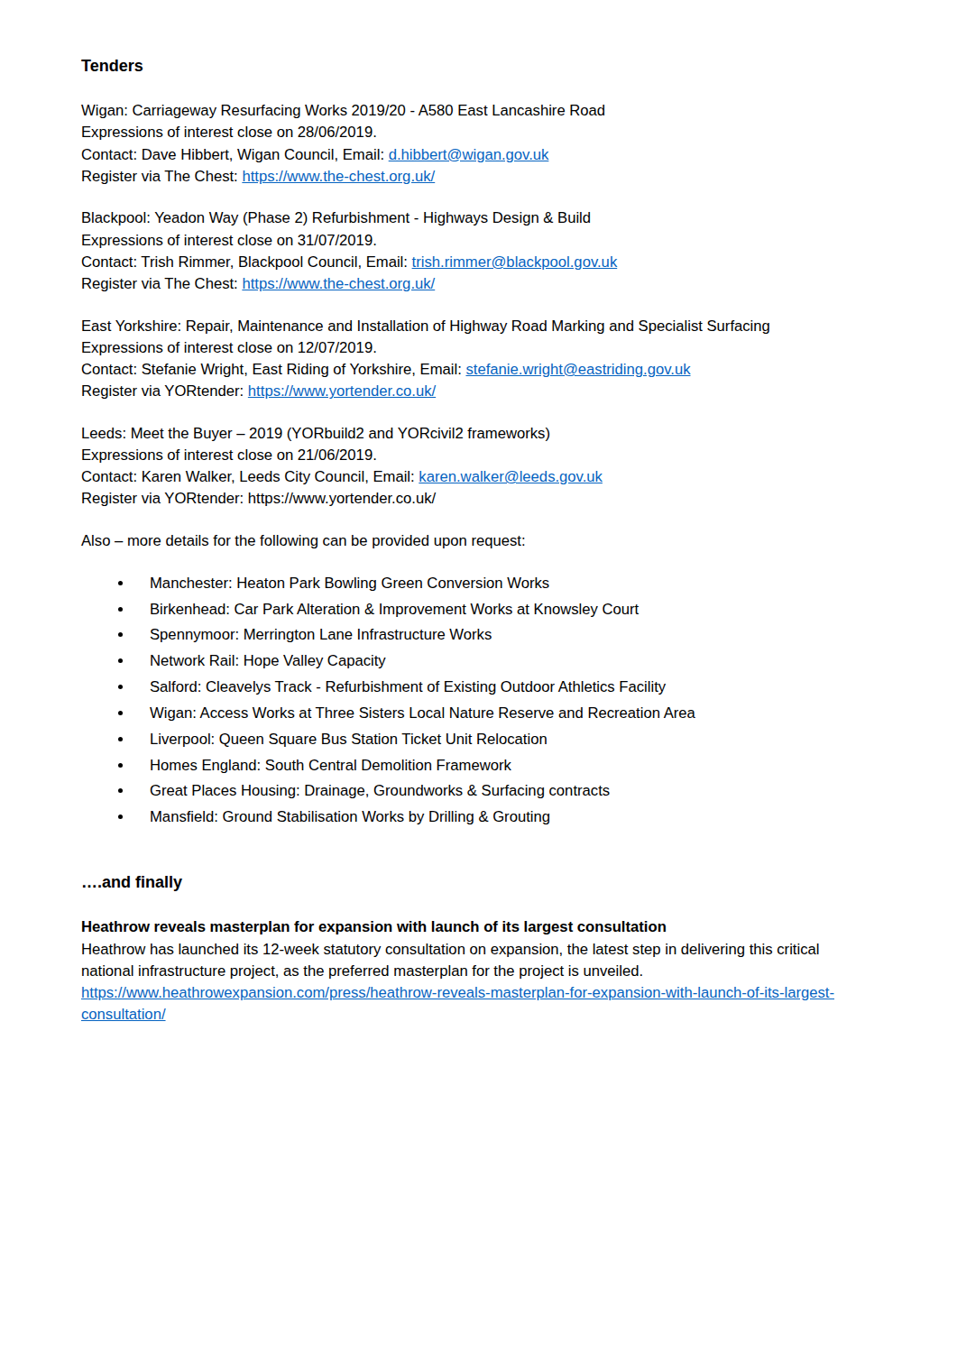Tenders
Wigan: Carriageway Resurfacing Works 2019/20 - A580 East Lancashire Road
Expressions of interest close on 28/06/2019.
Contact: Dave Hibbert, Wigan Council, Email: d.hibbert@wigan.gov.uk
Register via The Chest: https://www.the-chest.org.uk/
Blackpool: Yeadon Way (Phase 2) Refurbishment - Highways Design & Build
Expressions of interest close on 31/07/2019.
Contact: Trish Rimmer, Blackpool Council, Email: trish.rimmer@blackpool.gov.uk
Register via The Chest: https://www.the-chest.org.uk/
East Yorkshire: Repair, Maintenance and Installation of Highway Road Marking and Specialist Surfacing
Expressions of interest close on 12/07/2019.
Contact: Stefanie Wright, East Riding of Yorkshire, Email: stefanie.wright@eastriding.gov.uk
Register via YORtender: https://www.yortender.co.uk/
Leeds: Meet the Buyer – 2019 (YORbuild2 and YORcivil2 frameworks)
Expressions of interest close on 21/06/2019.
Contact: Karen Walker, Leeds City Council, Email: karen.walker@leeds.gov.uk
Register via YORtender: https://www.yortender.co.uk/
Also – more details for the following can be provided upon request:
Manchester: Heaton Park Bowling Green Conversion Works
Birkenhead: Car Park Alteration & Improvement Works at Knowsley Court
Spennymoor: Merrington Lane Infrastructure Works
Network Rail: Hope Valley Capacity
Salford: Cleavelys Track - Refurbishment of Existing Outdoor Athletics Facility
Wigan: Access Works at Three Sisters Local Nature Reserve and Recreation Area
Liverpool: Queen Square Bus Station Ticket Unit Relocation
Homes England: South Central Demolition Framework
Great Places Housing: Drainage, Groundworks & Surfacing contracts
Mansfield: Ground Stabilisation Works by Drilling & Grouting
….and finally
Heathrow reveals masterplan for expansion with launch of its largest consultation
Heathrow has launched its 12-week statutory consultation on expansion, the latest step in delivering this critical national infrastructure project, as the preferred masterplan for the project is unveiled.
https://www.heathrowexpansion.com/press/heathrow-reveals-masterplan-for-expansion-with-launch-of-its-largest-consultation/